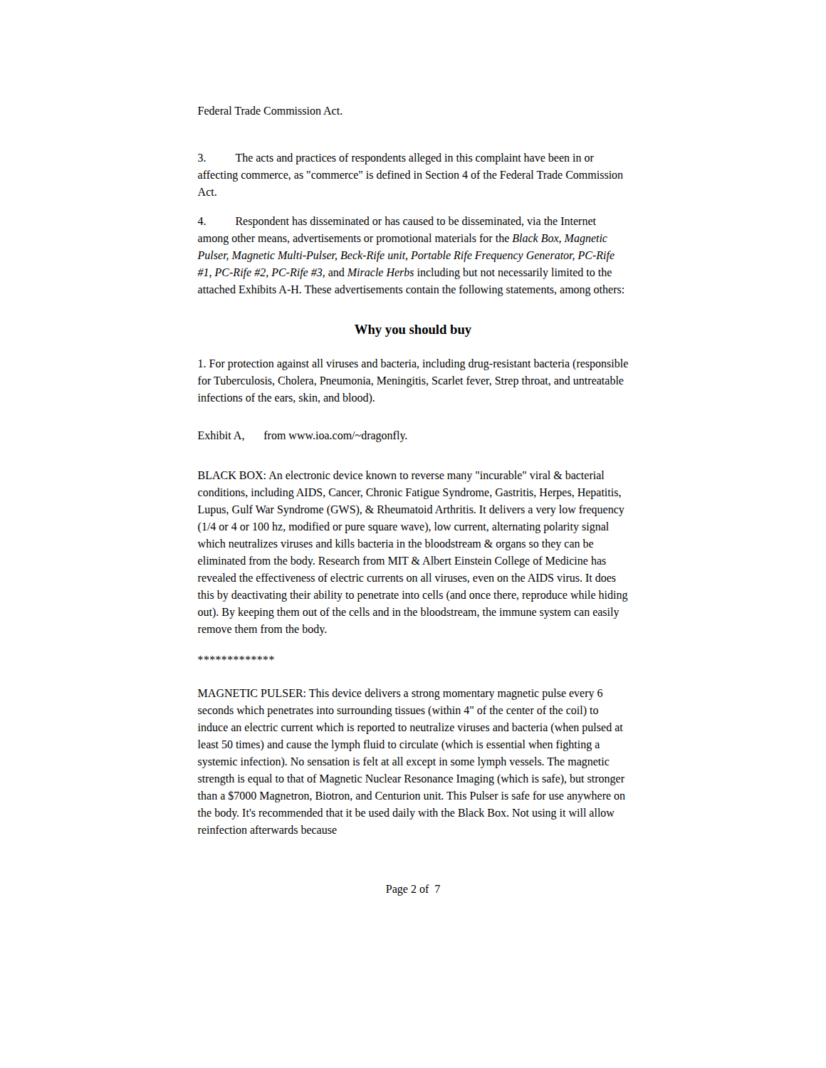Federal Trade Commission Act.
3. The acts and practices of respondents alleged in this complaint have been in or affecting commerce, as "commerce" is defined in Section 4 of the Federal Trade Commission Act.
4. Respondent has disseminated or has caused to be disseminated, via the Internet among other means, advertisements or promotional materials for the Black Box, Magnetic Pulser, Magnetic Multi-Pulser, Beck-Rife unit, Portable Rife Frequency Generator, PC-Rife #1, PC-Rife #2, PC-Rife #3, and Miracle Herbs including but not necessarily limited to the attached Exhibits A-H. These advertisements contain the following statements, among others:
Why you should buy
1. For protection against all viruses and bacteria, including drug-resistant bacteria (responsible for Tuberculosis, Cholera, Pneumonia, Meningitis, Scarlet fever, Strep throat, and untreatable infections of the ears, skin, and blood).
Exhibit A, from www.ioa.com/~dragonfly.
BLACK BOX: An electronic device known to reverse many "incurable" viral & bacterial conditions, including AIDS, Cancer, Chronic Fatigue Syndrome, Gastritis, Herpes, Hepatitis, Lupus, Gulf War Syndrome (GWS), & Rheumatoid Arthritis. It delivers a very low frequency (1/4 or 4 or 100 hz, modified or pure square wave), low current, alternating polarity signal which neutralizes viruses and kills bacteria in the bloodstream & organs so they can be eliminated from the body. Research from MIT & Albert Einstein College of Medicine has revealed the effectiveness of electric currents on all viruses, even on the AIDS virus. It does this by deactivating their ability to penetrate into cells (and once there, reproduce while hiding out). By keeping them out of the cells and in the bloodstream, the immune system can easily remove them from the body.
*************
MAGNETIC PULSER: This device delivers a strong momentary magnetic pulse every 6 seconds which penetrates into surrounding tissues (within 4" of the center of the coil) to induce an electric current which is reported to neutralize viruses and bacteria (when pulsed at least 50 times) and cause the lymph fluid to circulate (which is essential when fighting a systemic infection). No sensation is felt at all except in some lymph vessels. The magnetic strength is equal to that of Magnetic Nuclear Resonance Imaging (which is safe), but stronger than a $7000 Magnetron, Biotron, and Centurion unit. This Pulser is safe for use anywhere on the body. It's recommended that it be used daily with the Black Box. Not using it will allow reinfection afterwards because
Page 2 of 7